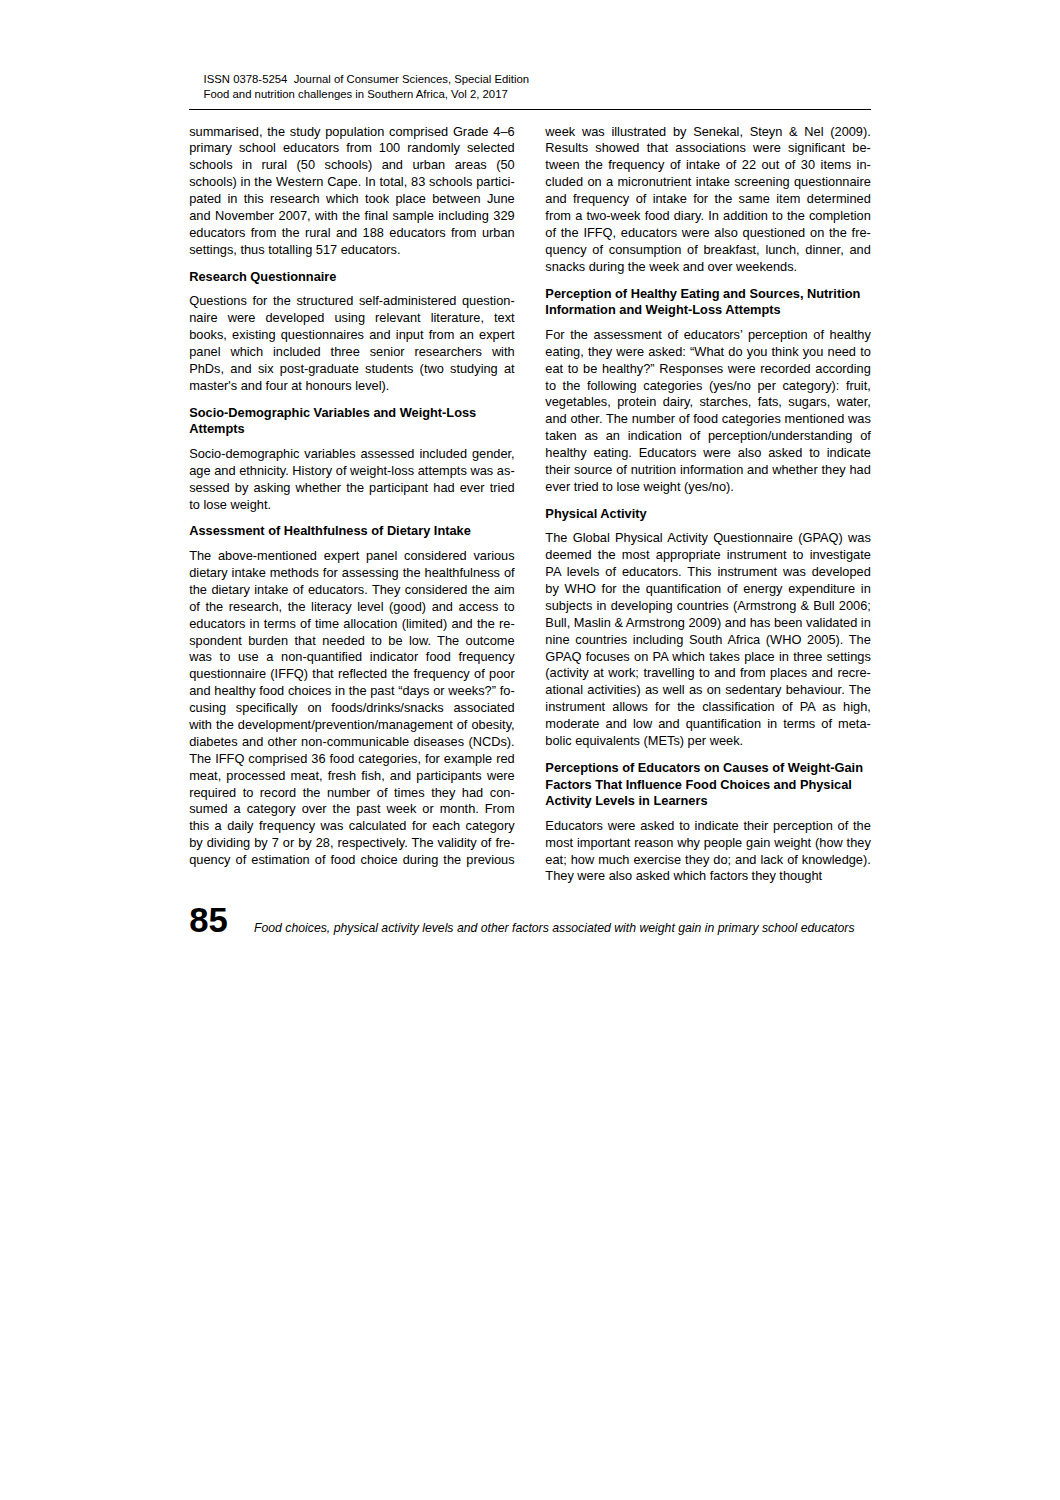ISSN 0378-5254 Journal of Consumer Sciences, Special Edition
Food and nutrition challenges in Southern Africa, Vol 2, 2017
summarised, the study population comprised Grade 4–6 primary school educators from 100 randomly selected schools in rural (50 schools) and urban areas (50 schools) in the Western Cape. In total, 83 schools participated in this research which took place between June and November 2007, with the final sample including 329 educators from the rural and 188 educators from urban settings, thus totalling 517 educators.
Research Questionnaire
Questions for the structured self-administered questionnaire were developed using relevant literature, text books, existing questionnaires and input from an expert panel which included three senior researchers with PhDs, and six post-graduate students (two studying at master's and four at honours level).
Socio-Demographic Variables and Weight-Loss Attempts
Socio-demographic variables assessed included gender, age and ethnicity. History of weight-loss attempts was assessed by asking whether the participant had ever tried to lose weight.
Assessment of Healthfulness of Dietary Intake
The above-mentioned expert panel considered various dietary intake methods for assessing the healthfulness of the dietary intake of educators. They considered the aim of the research, the literacy level (good) and access to educators in terms of time allocation (limited) and the respondent burden that needed to be low. The outcome was to use a non-quantified indicator food frequency questionnaire (IFFQ) that reflected the frequency of poor and healthy food choices in the past “days or weeks?” focusing specifically on foods/drinks/snacks associated with the development/prevention/management of obesity, diabetes and other non-communicable diseases (NCDs). The IFFQ comprised 36 food categories, for example red meat, processed meat, fresh fish, and participants were required to record the number of times they had consumed a category over the past week or month. From this a daily frequency was calculated for each category by dividing by 7 or by 28, respectively. The validity of frequency of estimation of food choice during the previous week was illustrated by Senekal, Steyn & Nel (2009). Results showed that associations were significant between the frequency of intake of 22 out of 30 items included on a micronutrient intake screening questionnaire and frequency of intake for the same item determined from a two-week food diary. In addition to the completion of the IFFQ, educators were also questioned on the frequency of consumption of breakfast, lunch, dinner, and snacks during the week and over weekends.
Perception of Healthy Eating and Sources, Nutrition Information and Weight-Loss Attempts
For the assessment of educators’ perception of healthy eating, they were asked: “What do you think you need to eat to be healthy?” Responses were recorded according to the following categories (yes/no per category): fruit, vegetables, protein dairy, starches, fats, sugars, water, and other. The number of food categories mentioned was taken as an indication of perception/understanding of healthy eating. Educators were also asked to indicate their source of nutrition information and whether they had ever tried to lose weight (yes/no).
Physical Activity
The Global Physical Activity Questionnaire (GPAQ) was deemed the most appropriate instrument to investigate PA levels of educators. This instrument was developed by WHO for the quantification of energy expenditure in subjects in developing countries (Armstrong & Bull 2006; Bull, Maslin & Armstrong 2009) and has been validated in nine countries including South Africa (WHO 2005). The GPAQ focuses on PA which takes place in three settings (activity at work; travelling to and from places and recreational activities) as well as on sedentary behaviour. The instrument allows for the classification of PA as high, moderate and low and quantification in terms of metabolic equivalents (METs) per week.
Perceptions of Educators on Causes of Weight-Gain Factors That Influence Food Choices and Physical Activity Levels in Learners
Educators were asked to indicate their perception of the most important reason why people gain weight (how they eat; how much exercise they do; and lack of knowledge). They were also asked which factors they thought
85
Food choices, physical activity levels and other factors associated with weight gain in primary school educators